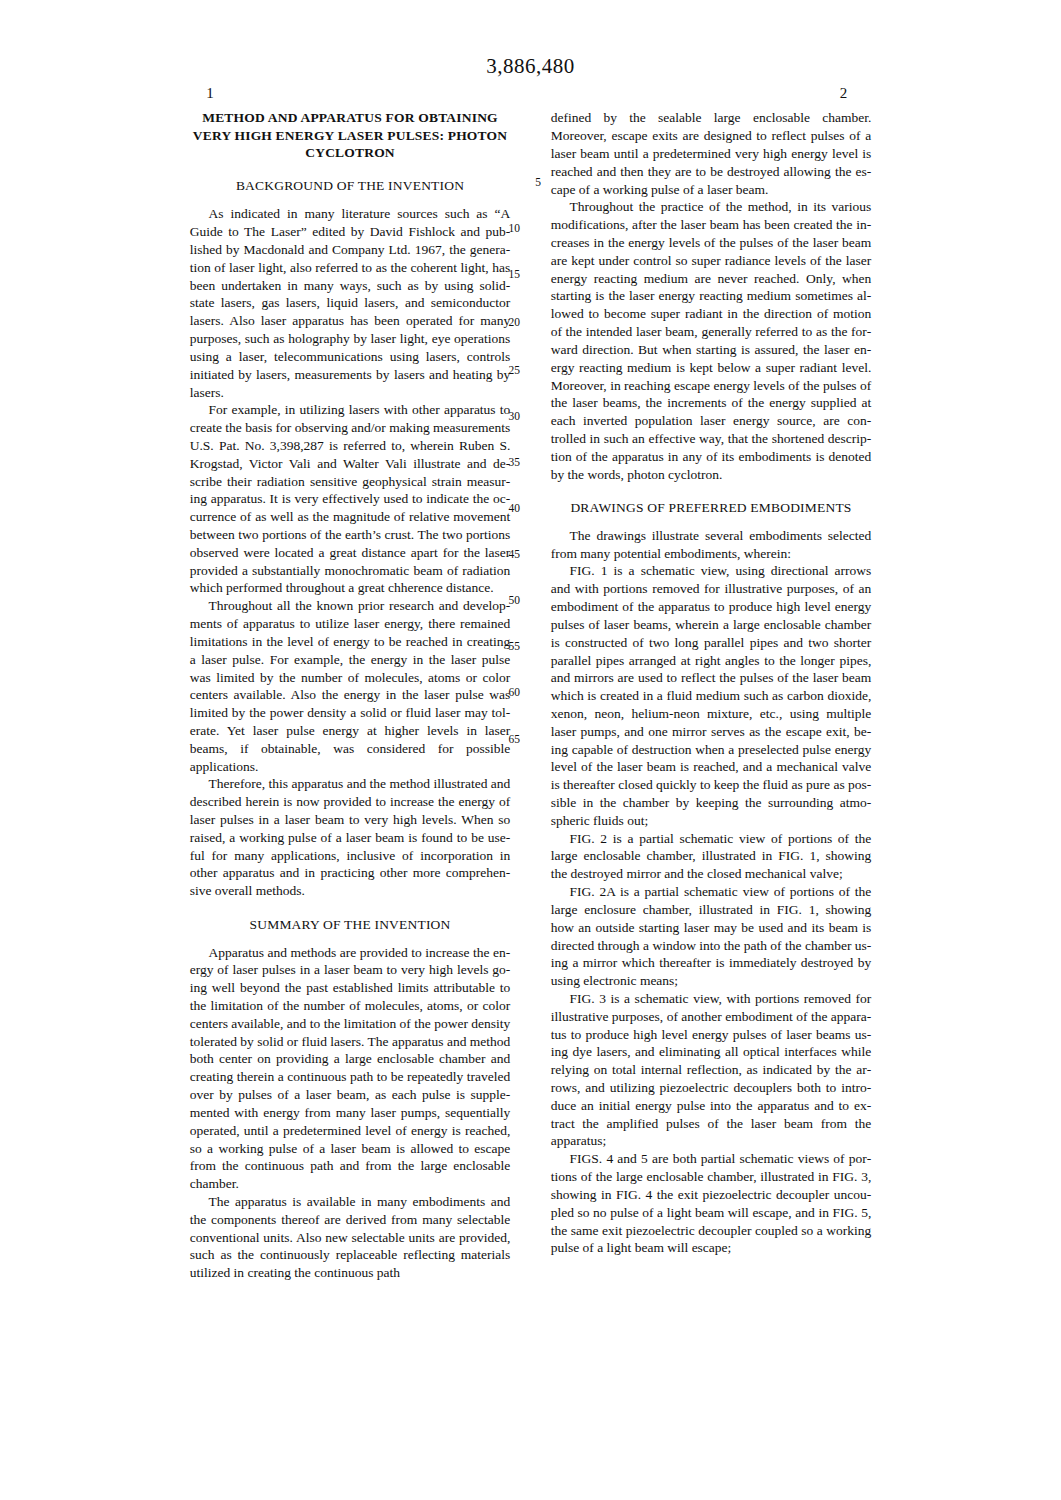3,886,480
1 2
Method and Apparatus for Obtaining
Very High Energy Laser Pulses: Photon
Cyclotron
Background of the Invention
As indicated in many literature sources such as “A Guide to The Laser” edited by David Fishlock and published by Macdonald and Company Ltd. 1967, the generation of laser light, also referred to as the coherent light, has been undertaken in many ways, such as by using solid-state lasers, gas lasers, liquid lasers, and semiconductor lasers. Also laser apparatus has been operated for many purposes, such as holography by laser light, eye operations using a laser, telecommunications using lasers, controls initiated by lasers, measurements by lasers and heating by lasers.
For example, in utilizing lasers with other apparatus to create the basis for observing and/or making measurements U.S. Pat. No. 3,398,287 is referred to, wherein Ruben S. Krogstad, Victor Vali and Walter Vali illustrate and describe their radiation sensitive geophysical strain measuring apparatus. It is very effectively used to indicate the occurrence of as well as the magnitude of relative movement between two portions of the earth’s crust. The two portions observed were located a great distance apart for the laser provided a substantially monochromatic beam of radiation which performed throughout a great chherence distance.
Throughout all the known prior research and developments of apparatus to utilize laser energy, there remained limitations in the level of energy to be reached in creating a laser pulse. For example, the energy in the laser pulse was limited by the number of molecules, atoms or color centers available. Also the energy in the laser pulse was limited by the power density a solid or fluid laser may tolerate. Yet laser pulse energy at higher levels in laser beams, if obtainable, was considered for possible applications.
Therefore, this apparatus and the method illustrated and described herein is now provided to increase the energy of laser pulses in a laser beam to very high levels. When so raised, a working pulse of a laser beam is found to be useful for many applications, inclusive of incorporation in other apparatus and in practicing other more comprehensive overall methods.
Summary of the Invention
Apparatus and methods are provided to increase the energy of laser pulses in a laser beam to very high levels going well beyond the past established limits attributable to the limitation of the number of molecules, atoms, or color centers available, and to the limitation of the power density tolerated by solid or fluid lasers. The apparatus and method both center on providing a large enclosable chamber and creating therein a continuous path to be repeatedly traveled over by pulses of a laser beam, as each pulse is supplemented with energy from many laser pumps, sequentially operated, until a predetermined level of energy is reached, so a working pulse of a laser beam is allowed to escape from the continuous path and from the large enclosable chamber.
The apparatus is available in many embodiments and the components thereof are derived from many selectable conventional units. Also new selectable units are provided, such as the continuously replaceable reflecting materials utilized in creating the continuous path
defined by the sealable large enclosable chamber. Moreover, escape exits are designed to reflect pulses of a laser beam until a predetermined very high energy level is reached and then they are to be destroyed allowing the escape of a working pulse of a laser beam.
Throughout the practice of the method, in its various modifications, after the laser beam has been created the increases in the energy levels of the pulses of the laser beam are kept under control so super radiance levels of the laser energy reacting medium are never reached. Only, when starting is the laser energy reacting medium sometimes allowed to become super radiant in the direction of motion of the intended laser beam, generally referred to as the forward direction. But when starting is assured, the laser energy reacting medium is kept below a super radiant level. Moreover, in reaching escape energy levels of the pulses of the laser beams, the increments of the energy supplied at each inverted population laser energy source, are controlled in such an effective way, that the shortened description of the apparatus in any of its embodiments is denoted by the words, photon cyclotron.
Drawings of Preferred Embodiments
The drawings illustrate several embodiments selected from many potential embodiments, wherein:
FIG. 1 is a schematic view, using directional arrows and with portions removed for illustrative purposes, of an embodiment of the apparatus to produce high level energy pulses of laser beams, wherein a large enclosable chamber is constructed of two long parallel pipes and two shorter parallel pipes arranged at right angles to the longer pipes, and mirrors are used to reflect the pulses of the laser beam which is created in a fluid medium such as carbon dioxide, xenon, neon, helium-neon mixture, etc., using multiple laser pumps, and one mirror serves as the escape exit, being capable of destruction when a preselected pulse energy level of the laser beam is reached, and a mechanical valve is thereafter closed quickly to keep the fluid as pure as possible in the chamber by keeping the surrounding atmospheric fluids out;
FIG. 2 is a partial schematic view of portions of the large enclosable chamber, illustrated in FIG. 1, showing the destroyed mirror and the closed mechanical valve;
FIG. 2A is a partial schematic view of portions of the large enclosure chamber, illustrated in FIG. 1, showing how an outside starting laser may be used and its beam is directed through a window into the path of the chamber using a mirror which thereafter is immediately destroyed by using electronic means;
FIG. 3 is a schematic view, with portions removed for illustrative purposes, of another embodiment of the apparatus to produce high level energy pulses of laser beams using dye lasers, and eliminating all optical interfaces while relying on total internal reflection, as indicated by the arrows, and utilizing piezoelectric decouplers both to introduce an initial energy pulse into the apparatus and to extract the amplified pulses of the laser beam from the apparatus;
FIGS. 4 and 5 are both partial schematic views of portions of the large enclosable chamber, illustrated in FIG. 3, showing in FIG. 4 the exit piezoelectric decoupler uncoupled so no pulse of a light beam will escape, and in FIG. 5, the same exit piezoelectric decoupler coupled so a working pulse of a light beam will escape;
10 15 20 25 30 35 40 45 50 55 60 65 5